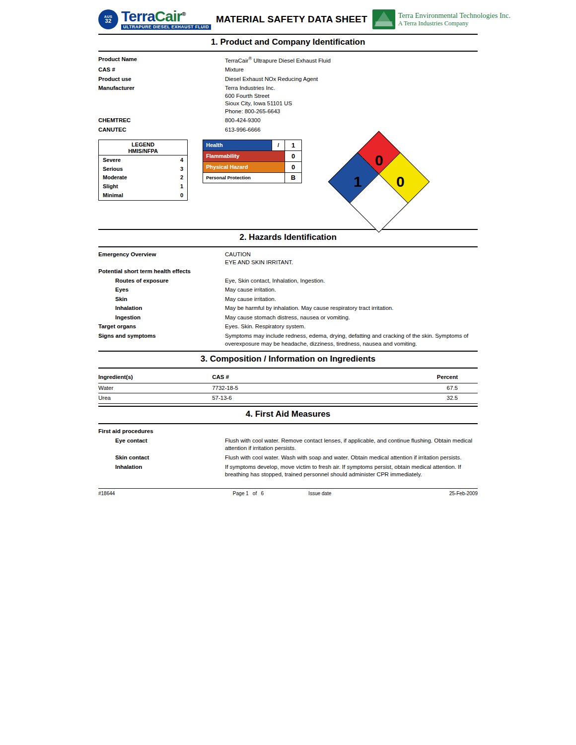AUS 32
Terra Cair®
ULTRAPURE DIESEL EXHAUST FLUID
MATERIAL SAFETY DATA SHEET
Terra Environmental Technologies Inc.
A Terra Industries Company
1. Product and Company Identification
| Product Name | TerraCair ® Ultrapure Diesel Exhaust Fluid |
| CAS # | Mixture |
| Product use | Diesel Exhaust NOx Reducing Agent |
| Manufacturer | Terra Industries Inc. 600 Fourth Street Sioux City, Iowa 51101 US Phone: 800-265-6643 |
| CHEMTREC | 800-424-9300 |
| CANUTEC | 613-996-6666 |
LEGEND
HMIS/NFPA
| Severe | 4 |
| Serious | 3 |
| Moderate | 2 |
| Slight | 1 |
| Minimal | 0 |
Health
/
1
Flammability
0
Physical Hazard
0
Personal Protection
B
0
1
0
2. Hazards Identification
| Emergency Overview | CAUTION EYE AND SKIN IRRITANT. |
| Potential short term health effects |
| Routes of exposure | Eye, Skin contact, Inhalation, Ingestion. |
| Eyes | May cause irritation. |
| Skin | May cause irritation. |
| Inhalation | May be harmful by inhalation. May cause respiratory tract irritation. |
| Ingestion | May cause stomach distress, nausea or vomiting. |
| Target organs | Eyes. Skin. Respiratory system. |
| Signs and symptoms | Symptoms may include redness, edema, drying, defatting and cracking of the skin. Symptoms of overexposure may be headache, dizziness, tiredness, nausea and vomiting. |
3. Composition / Information on Ingredients
| Ingredient(s) | CAS # | Percent |
| --- | --- | --- |
| Water | 7732-18-5 | 67.5 |
| Urea | 57-13-6 | 32.5 |
4. First Aid Measures
| First aid procedures |
| Eye contact | Flush with cool water. Remove contact lenses, if applicable, and continue flushing. Obtain medical attention if irritation persists. |
| Skin contact | Flush with cool water. Wash with soap and water. Obtain medical attention if irritation persists. |
| Inhalation | If symptoms develop, move victim to fresh air. If symptoms persist, obtain medical attention. If breathing has stopped, trained personnel should administer CPR immediately. |
#18644
Page 1 of 6 Issue date
25-Feb-2009